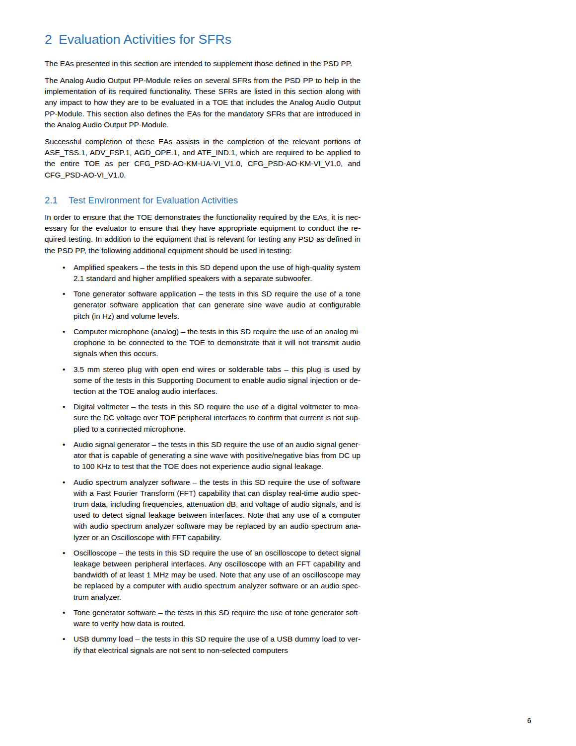2 Evaluation Activities for SFRs
The EAs presented in this section are intended to supplement those defined in the PSD PP.
The Analog Audio Output PP-Module relies on several SFRs from the PSD PP to help in the implementation of its required functionality. These SFRs are listed in this section along with any impact to how they are to be evaluated in a TOE that includes the Analog Audio Output PP-Module. This section also defines the EAs for the mandatory SFRs that are introduced in the Analog Audio Output PP-Module.
Successful completion of these EAs assists in the completion of the relevant portions of ASE_TSS.1, ADV_FSP.1, AGD_OPE.1, and ATE_IND.1, which are required to be applied to the entire TOE as per CFG_PSD-AO-KM-UA-VI_V1.0, CFG_PSD-AO-KM-VI_V1.0, and CFG_PSD-AO-VI_V1.0.
2.1 Test Environment for Evaluation Activities
In order to ensure that the TOE demonstrates the functionality required by the EAs, it is necessary for the evaluator to ensure that they have appropriate equipment to conduct the required testing. In addition to the equipment that is relevant for testing any PSD as defined in the PSD PP, the following additional equipment should be used in testing:
Amplified speakers – the tests in this SD depend upon the use of high-quality system 2.1 standard and higher amplified speakers with a separate subwoofer.
Tone generator software application – the tests in this SD require the use of a tone generator software application that can generate sine wave audio at configurable pitch (in Hz) and volume levels.
Computer microphone (analog) – the tests in this SD require the use of an analog microphone to be connected to the TOE to demonstrate that it will not transmit audio signals when this occurs.
3.5 mm stereo plug with open end wires or solderable tabs – this plug is used by some of the tests in this Supporting Document to enable audio signal injection or detection at the TOE analog audio interfaces.
Digital voltmeter – the tests in this SD require the use of a digital voltmeter to measure the DC voltage over TOE peripheral interfaces to confirm that current is not supplied to a connected microphone.
Audio signal generator – the tests in this SD require the use of an audio signal generator that is capable of generating a sine wave with positive/negative bias from DC up to 100 KHz to test that the TOE does not experience audio signal leakage.
Audio spectrum analyzer software – the tests in this SD require the use of software with a Fast Fourier Transform (FFT) capability that can display real-time audio spectrum data, including frequencies, attenuation dB, and voltage of audio signals, and is used to detect signal leakage between interfaces. Note that any use of a computer with audio spectrum analyzer software may be replaced by an audio spectrum analyzer or an Oscilloscope with FFT capability.
Oscilloscope – the tests in this SD require the use of an oscilloscope to detect signal leakage between peripheral interfaces. Any oscilloscope with an FFT capability and bandwidth of at least 1 MHz may be used. Note that any use of an oscilloscope may be replaced by a computer with audio spectrum analyzer software or an audio spectrum analyzer.
Tone generator software – the tests in this SD require the use of tone generator software to verify how data is routed.
USB dummy load – the tests in this SD require the use of a USB dummy load to verify that electrical signals are not sent to non-selected computers
6